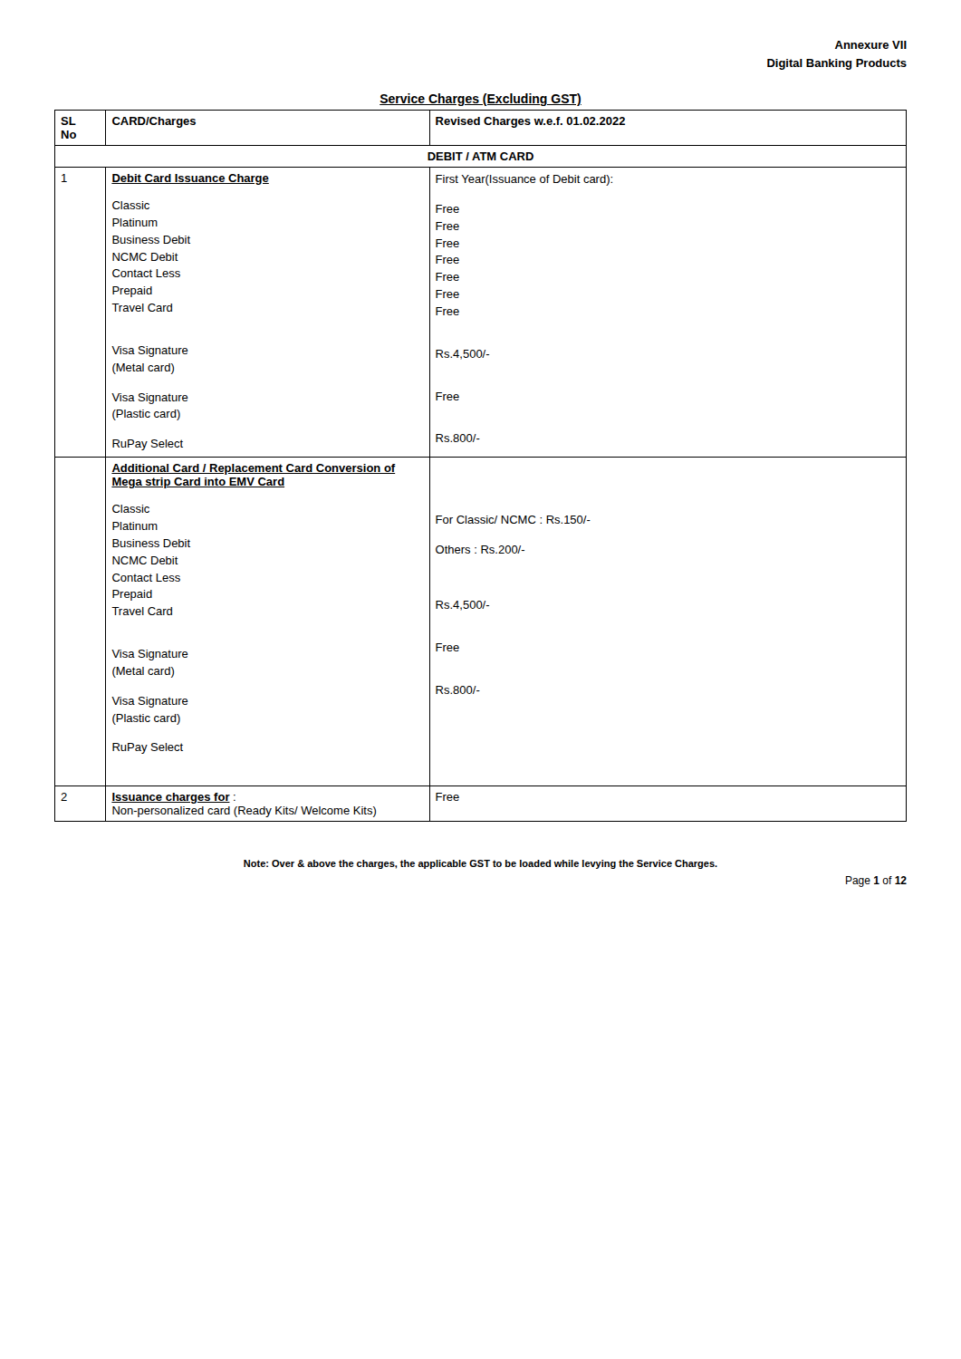Annexure VII
Digital Banking Products
Service Charges (Excluding GST)
| SL No | CARD/Charges | Revised Charges w.e.f. 01.02.2022 |
| --- | --- | --- |
| DEBIT / ATM CARD |
| 1 | Debit Card Issuance Charge Classic Platinum Business Debit NCMC Debit Contact Less Prepaid Travel Card Visa Signature (Metal card) Visa Signature (Plastic card) RuPay Select | First Year(Issuance of Debit card): Free Free Free Free Free Free Free Rs.4,500/- Free Rs.800/- |
| | Additional Card / Replacement Card Conversion of Mega strip Card into EMV Card Classic Platinum Business Debit NCMC Debit Contact Less Prepaid Travel Card Visa Signature (Metal card) Visa Signature (Plastic card) RuPay Select | For Classic/ NCMC : Rs.150/- Others : Rs.200/- Rs.4,500/- Free Rs.800/- |
| 2 | Issuance charges for : Non-personalized card (Ready Kits/ Welcome Kits) | Free |
Note: Over & above the charges, the applicable GST to be loaded while levying the Service Charges.
Page 1 of 12